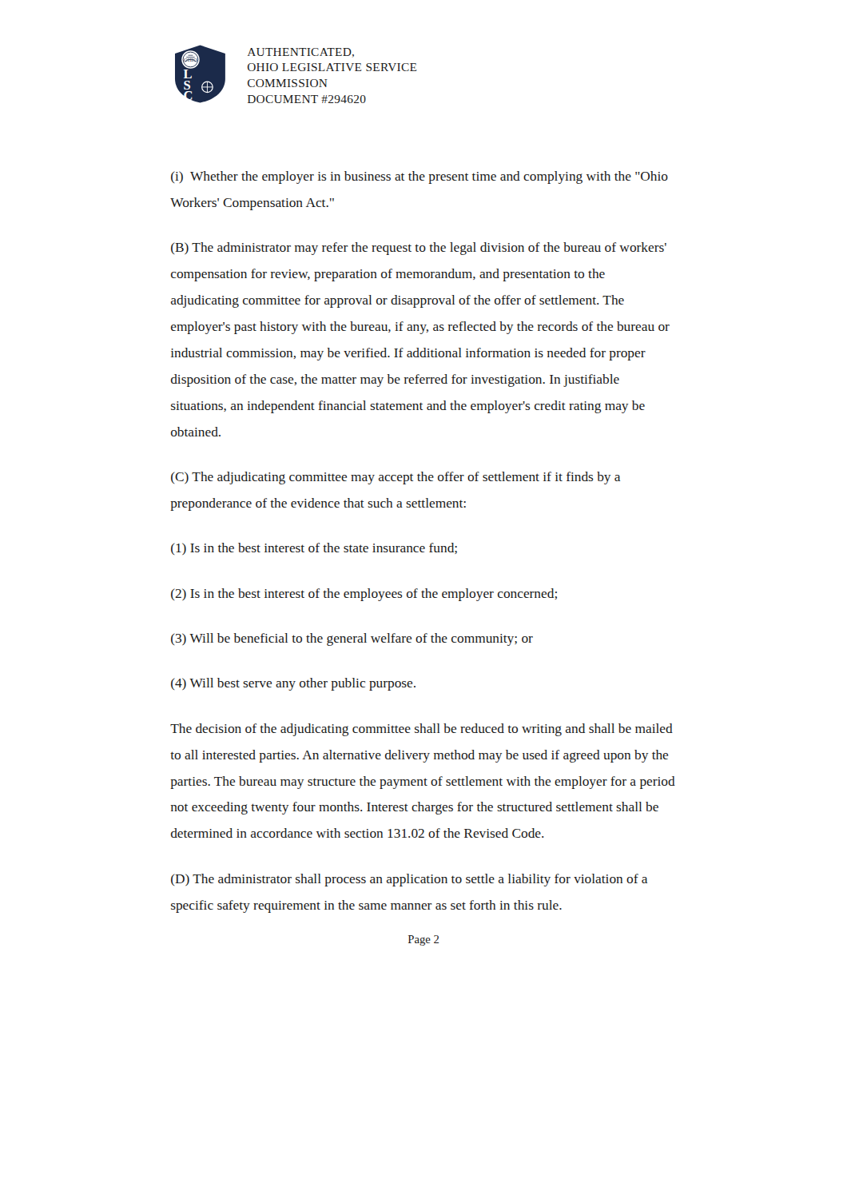OHIO L S C
AUTHENTICATED,
OHIO LEGISLATIVE SERVICE
COMMISSION
DOCUMENT #294620
(i) Whether the employer is in business at the present time and complying with the "Ohio Workers' Compensation Act."
(B) The administrator may refer the request to the legal division of the bureau of workers' compensation for review, preparation of memorandum, and presentation to the adjudicating committee for approval or disapproval of the offer of settlement. The employer's past history with the bureau, if any, as reflected by the records of the bureau or industrial commission, may be verified. If additional information is needed for proper disposition of the case, the matter may be referred for investigation. In justifiable situations, an independent financial statement and the employer's credit rating may be obtained.
(C) The adjudicating committee may accept the offer of settlement if it finds by a preponderance of the evidence that such a settlement:
(1) Is in the best interest of the state insurance fund;
(2) Is in the best interest of the employees of the employer concerned;
(3) Will be beneficial to the general welfare of the community; or
(4) Will best serve any other public purpose.
The decision of the adjudicating committee shall be reduced to writing and shall be mailed to all interested parties. An alternative delivery method may be used if agreed upon by the parties. The bureau may structure the payment of settlement with the employer for a period not exceeding twenty four months. Interest charges for the structured settlement shall be determined in accordance with section 131.02 of the Revised Code.
(D) The administrator shall process an application to settle a liability for violation of a specific safety requirement in the same manner as set forth in this rule.
Page 2